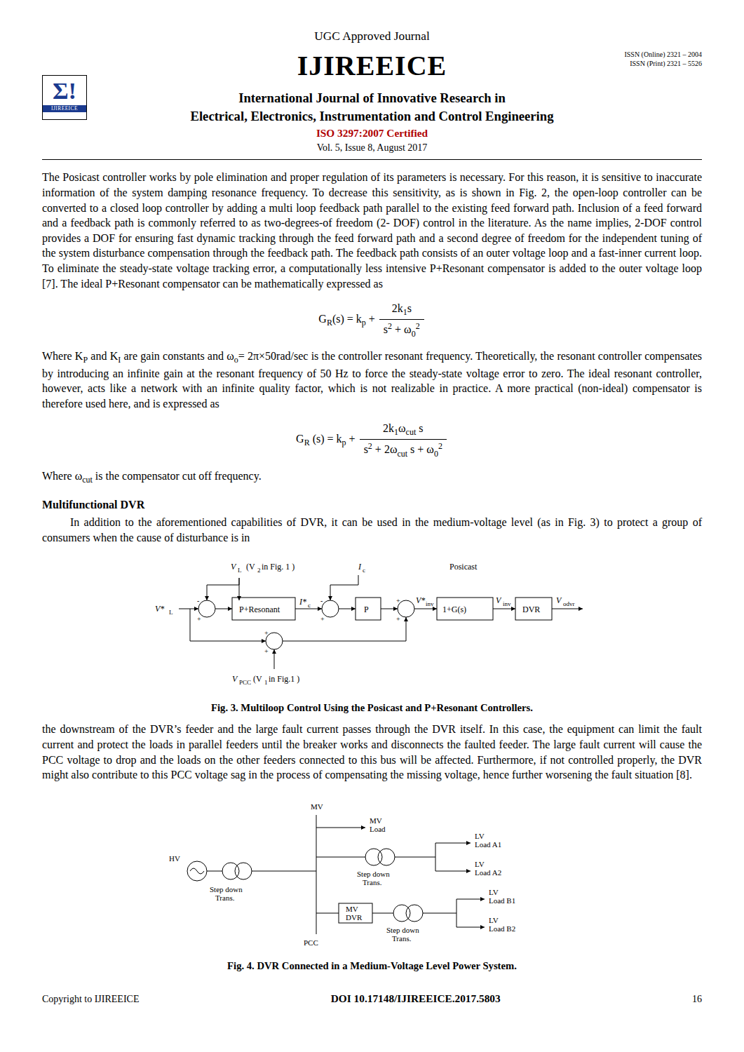UGC Approved Journal
ISSN (Online) 2321 – 2004
ISSN (Print) 2321 – 5526
Σ! IJIREEICE
IJIREEICE
International Journal of Innovative Research in
Electrical, Electronics, Instrumentation and Control Engineering
ISO 3297:2007 Certified
Vol. 5, Issue 8, August 2017
The Posicast controller works by pole elimination and proper regulation of its parameters is necessary. For this reason, it is sensitive to inaccurate information of the system damping resonance frequency. To decrease this sensitivity, as is shown in Fig. 2, the open-loop controller can be converted to a closed loop controller by adding a multi loop feedback path parallel to the existing feed forward path. Inclusion of a feed forward and a feedback path is commonly referred to as two-degrees-of freedom (2- DOF) control in the literature. As the name implies, 2-DOF control provides a DOF for ensuring fast dynamic tracking through the feed forward path and a second degree of freedom for the independent tuning of the system disturbance compensation through the feedback path. The feedback path consists of an outer voltage loop and a fast-inner current loop. To eliminate the steady-state voltage tracking error, a computationally less intensive P+Resonant compensator is added to the outer voltage loop [7]. The ideal P+Resonant compensator can be mathematically expressed as
GR(s) = kp + 2k1s s2 + ω02
Where KP and KI are gain constants and ωo= 2π×50rad/sec is the controller resonant frequency. Theoretically, the resonant controller compensates by introducing an infinite gain at the resonant frequency of 50 Hz to force the steady-state voltage error to zero. The ideal resonant controller, however, acts like a network with an infinite quality factor, which is not realizable in practice. A more practical (non-ideal) compensator is therefore used here, and is expressed as
GR (s) = kp + 2k1ωcut s s2 + 2ωcut s + ω02
Where ωcut is the compensator cut off frequency.
Multifunctional DVR
In addition to the aforementioned capabilities of DVR, it can be used in the medium-voltage level (as in Fig. 3) to protect a group of consumers when the cause of disturbance is in
V L (V 2 in Fig. 1 ) I c Posicast V* L - + P+Resonant I* c - + P + + V* inv 1+G(s) V inv DVR V odvr + + V PCC (V 1 in Fig.1 )
Fig. 3. Multiloop Control Using the Posicast and P+Resonant Controllers.
the downstream of the DVR’s feeder and the large fault current passes through the DVR itself. In this case, the equipment can limit the fault current and protect the loads in parallel feeders until the breaker works and disconnects the faulted feeder. The large fault current will cause the PCC voltage to drop and the loads on the other feeders connected to this bus will be affected. Furthermore, if not controlled properly, the DVR might also contribute to this PCC voltage sag in the process of compensating the missing voltage, hence further worsening the fault situation [8].
HV Step down Trans. MV MV Load Step down Trans. LV Load A1 LV Load A2 MV DVR Step down Trans. LV Load B1 LV Load B2 PCC
Fig. 4. DVR Connected in a Medium-Voltage Level Power System.
Copyright to IJIREEICE DOI 10.17148/IJIREEICE.2017.5803 16